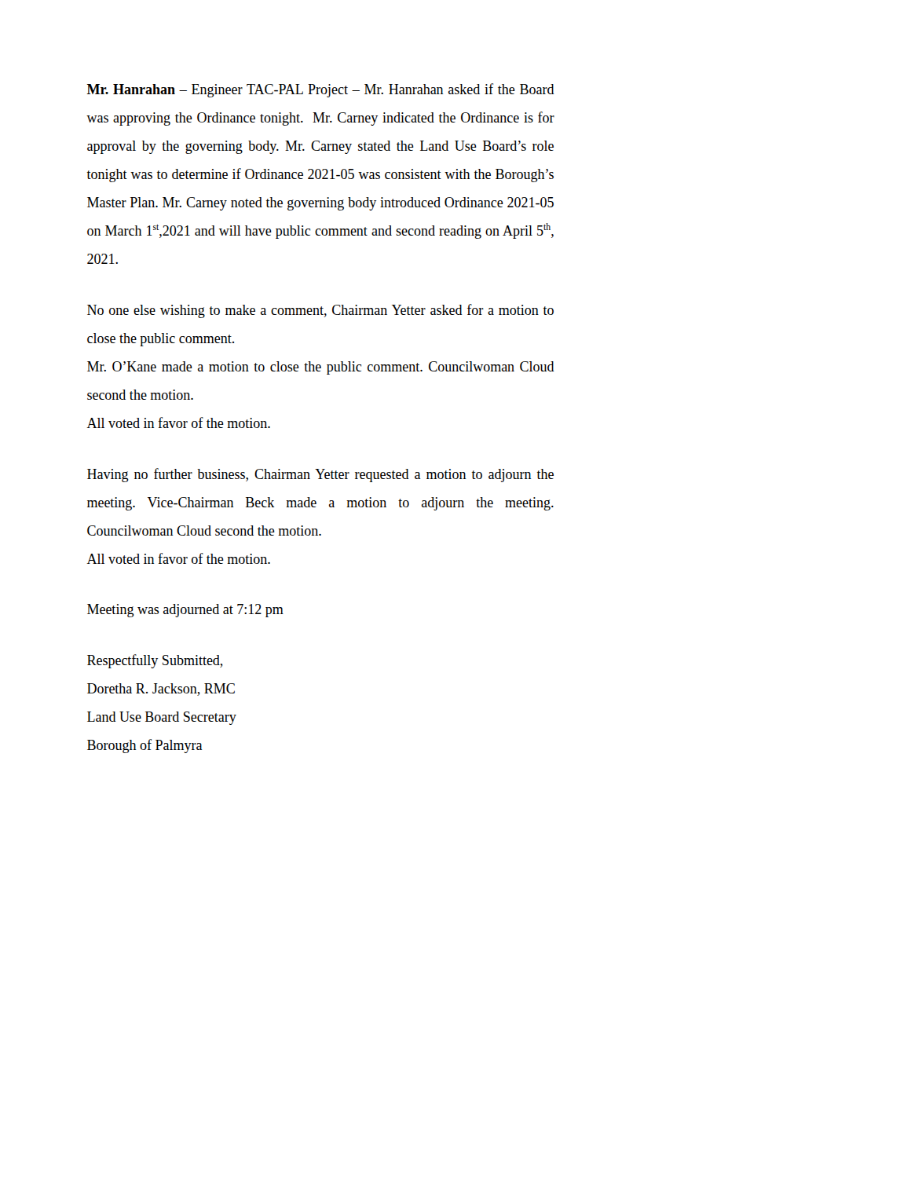Mr. Hanrahan – Engineer TAC-PAL Project – Mr. Hanrahan asked if the Board was approving the Ordinance tonight. Mr. Carney indicated the Ordinance is for approval by the governing body. Mr. Carney stated the Land Use Board’s role tonight was to determine if Ordinance 2021-05 was consistent with the Borough’s Master Plan. Mr. Carney noted the governing body introduced Ordinance 2021-05 on March 1st,2021 and will have public comment and second reading on April 5th, 2021.
No one else wishing to make a comment, Chairman Yetter asked for a motion to close the public comment.
Mr. O’Kane made a motion to close the public comment. Councilwoman Cloud second the motion.
All voted in favor of the motion.
Having no further business, Chairman Yetter requested a motion to adjourn the meeting. Vice-Chairman Beck made a motion to adjourn the meeting. Councilwoman Cloud second the motion.
All voted in favor of the motion.
Meeting was adjourned at 7:12 pm
Respectfully Submitted,
Doretha R. Jackson, RMC
Land Use Board Secretary
Borough of Palmyra